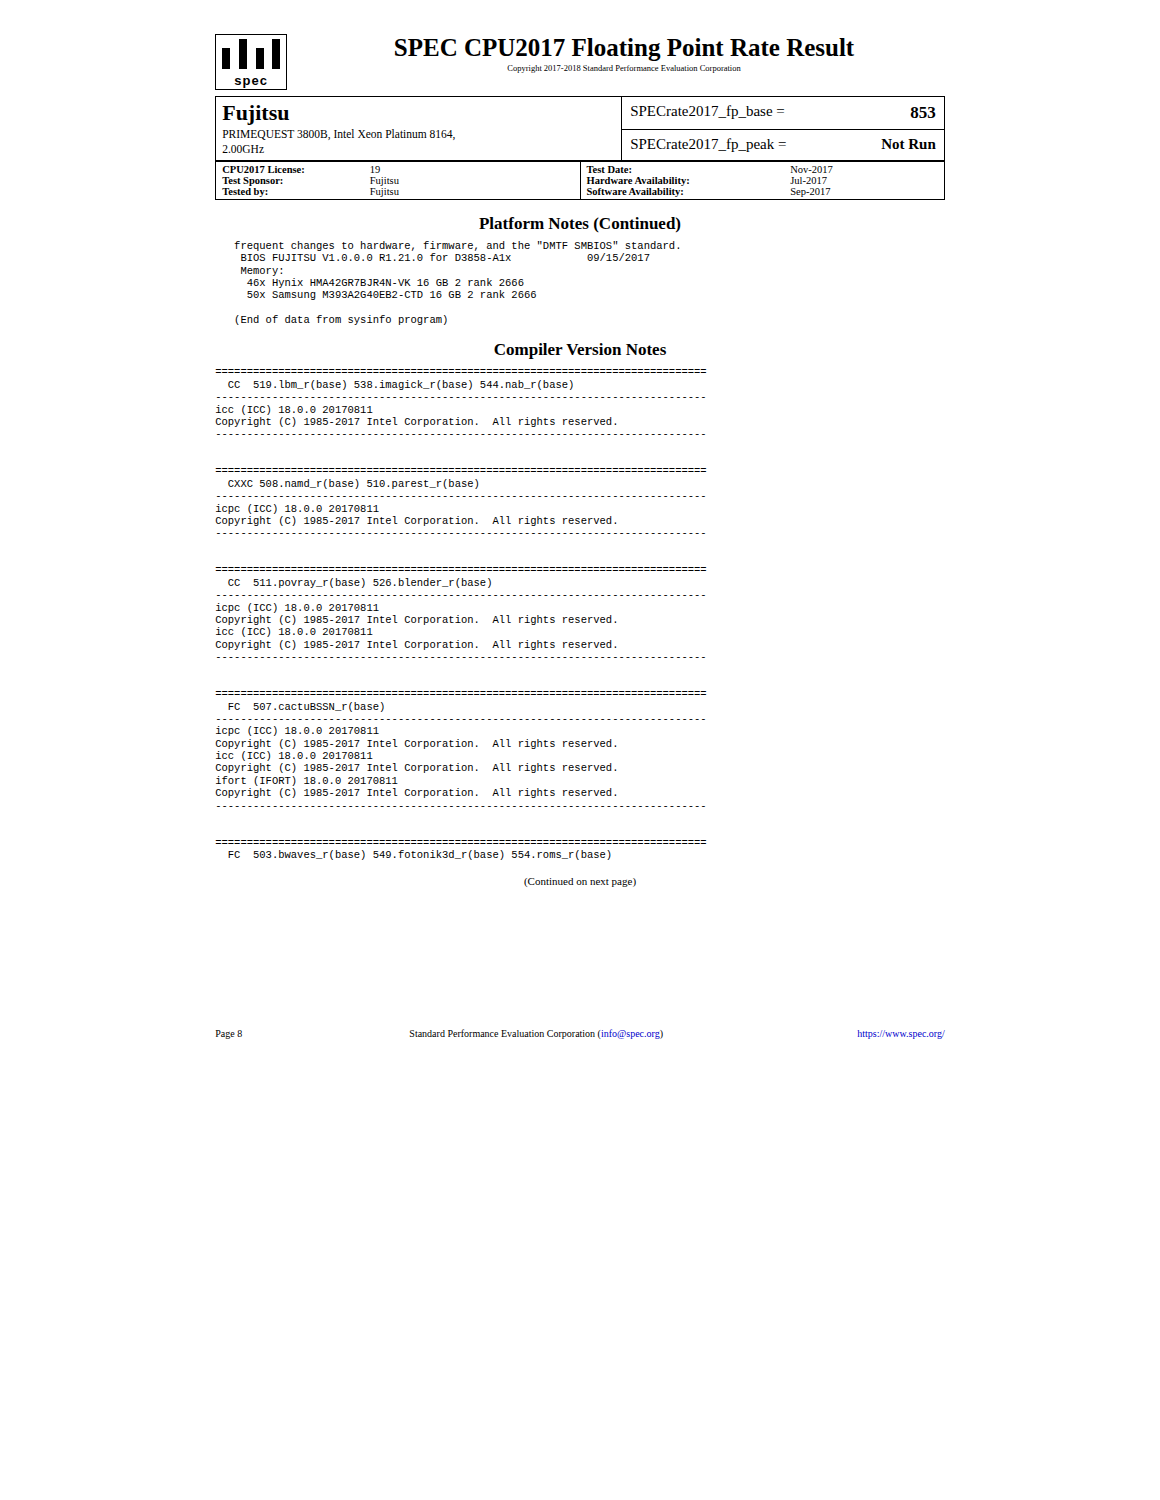spec
SPEC CPU2017 Floating Point Rate Result
Copyright 2017-2018 Standard Performance Evaluation Corporation
| Fujitsu PRIMEQUEST 3800B, Intel Xeon Platinum 8164, 2.00GHz | / SPECrate2017_fp_base = 853 / / SPECrate2017_fp_peak = Not Run / |
| CPU2017 License: 19 Test Sponsor: Fujitsu Tested by: Fujitsu | Test Date: Nov-2017 Hardware Availability: Jul-2017 Software Availability: Sep-2017 |
Platform Notes (Continued)
   frequent changes to hardware, firmware, and the "DMTF SMBIOS" standard.
    BIOS FUJITSU V1.0.0.0 R1.21.0 for D3858-A1x            09/15/2017
    Memory:
     46x Hynix HMA42GR7BJR4N-VK 16 GB 2 rank 2666
     50x Samsung M393A2G40EB2-CTD 16 GB 2 rank 2666

   (End of data from sysinfo program)
Compiler Version Notes
==============================================================================
  CC  519.lbm_r(base) 538.imagick_r(base) 544.nab_r(base)
------------------------------------------------------------------------------
icc (ICC) 18.0.0 20170811
Copyright (C) 1985-2017 Intel Corporation.  All rights reserved.
------------------------------------------------------------------------------


==============================================================================
  CXXC 508.namd_r(base) 510.parest_r(base)
------------------------------------------------------------------------------
icpc (ICC) 18.0.0 20170811
Copyright (C) 1985-2017 Intel Corporation.  All rights reserved.
------------------------------------------------------------------------------


==============================================================================
  CC  511.povray_r(base) 526.blender_r(base)
------------------------------------------------------------------------------
icpc (ICC) 18.0.0 20170811
Copyright (C) 1985-2017 Intel Corporation.  All rights reserved.
icc (ICC) 18.0.0 20170811
Copyright (C) 1985-2017 Intel Corporation.  All rights reserved.
------------------------------------------------------------------------------


==============================================================================
  FC  507.cactuBSSN_r(base)
------------------------------------------------------------------------------
icpc (ICC) 18.0.0 20170811
Copyright (C) 1985-2017 Intel Corporation.  All rights reserved.
icc (ICC) 18.0.0 20170811
Copyright (C) 1985-2017 Intel Corporation.  All rights reserved.
ifort (IFORT) 18.0.0 20170811
Copyright (C) 1985-2017 Intel Corporation.  All rights reserved.
------------------------------------------------------------------------------


==============================================================================
  FC  503.bwaves_r(base) 549.fotonik3d_r(base) 554.roms_r(base)
(Continued on next page)
Page 8 Standard Performance Evaluation Corporation (info@spec.org) https://www.spec.org/